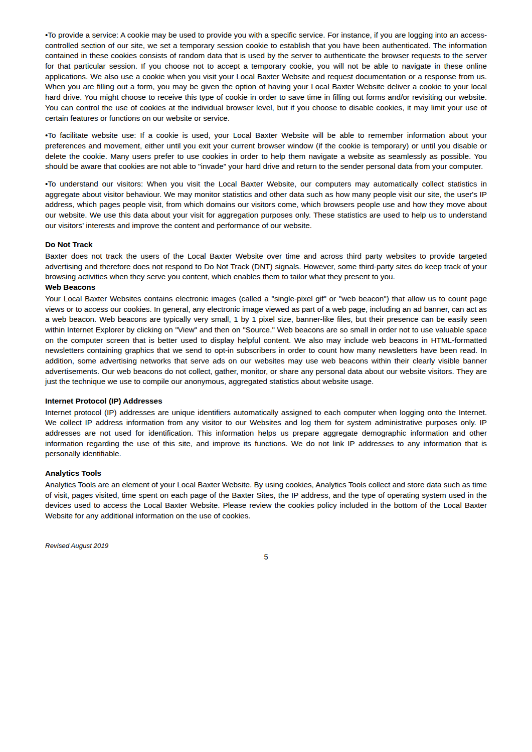•To provide a service: A cookie may be used to provide you with a specific service. For instance, if you are logging into an access-controlled section of our site, we set a temporary session cookie to establish that you have been authenticated. The information contained in these cookies consists of random data that is used by the server to authenticate the browser requests to the server for that particular session. If you choose not to accept a temporary cookie, you will not be able to navigate in these online applications. We also use a cookie when you visit your Local Baxter Website and request documentation or a response from us. When you are filling out a form, you may be given the option of having your Local Baxter Website deliver a cookie to your local hard drive. You might choose to receive this type of cookie in order to save time in filling out forms and/or revisiting our website. You can control the use of cookies at the individual browser level, but if you choose to disable cookies, it may limit your use of certain features or functions on our website or service.
•To facilitate website use: If a cookie is used, your Local Baxter Website will be able to remember information about your preferences and movement, either until you exit your current browser window (if the cookie is temporary) or until you disable or delete the cookie. Many users prefer to use cookies in order to help them navigate a website as seamlessly as possible. You should be aware that cookies are not able to "invade" your hard drive and return to the sender personal data from your computer.
•To understand our visitors: When you visit the Local Baxter Website, our computers may automatically collect statistics in aggregate about visitor behaviour. We may monitor statistics and other data such as how many people visit our site, the user's IP address, which pages people visit, from which domains our visitors come, which browsers people use and how they move about our website. We use this data about your visit for aggregation purposes only. These statistics are used to help us to understand our visitors’ interests and improve the content and performance of our website.
Do Not Track
Baxter does not track the users of the Local Baxter Website over time and across third party websites to provide targeted advertising and therefore does not respond to Do Not Track (DNT) signals. However, some third-party sites do keep track of your browsing activities when they serve you content, which enables them to tailor what they present to you.
Web Beacons
Your Local Baxter Websites contains electronic images (called a "single-pixel gif" or "web beacon") that allow us to count page views or to access our cookies. In general, any electronic image viewed as part of a web page, including an ad banner, can act as a web beacon. Web beacons are typically very small, 1 by 1 pixel size, banner-like files, but their presence can be easily seen within Internet Explorer by clicking on "View" and then on "Source." Web beacons are so small in order not to use valuable space on the computer screen that is better used to display helpful content. We also may include web beacons in HTML-formatted newsletters containing graphics that we send to opt-in subscribers in order to count how many newsletters have been read. In addition, some advertising networks that serve ads on our websites may use web beacons within their clearly visible banner advertisements. Our web beacons do not collect, gather, monitor, or share any personal data about our website visitors. They are just the technique we use to compile our anonymous, aggregated statistics about website usage.
Internet Protocol (IP) Addresses
Internet protocol (IP) addresses are unique identifiers automatically assigned to each computer when logging onto the Internet. We collect IP address information from any visitor to our Websites and log them for system administrative purposes only. IP addresses are not used for identification. This information helps us prepare aggregate demographic information and other information regarding the use of this site, and improve its functions. We do not link IP addresses to any information that is personally identifiable.
Analytics Tools
Analytics Tools are an element of your Local Baxter Website. By using cookies, Analytics Tools collect and store data such as time of visit, pages visited, time spent on each page of the Baxter Sites, the IP address, and the type of operating system used in the devices used to access the Local Baxter Website. Please review the cookies policy included in the bottom of the Local Baxter Website for any additional information on the use of cookies.
Revised August 2019
5